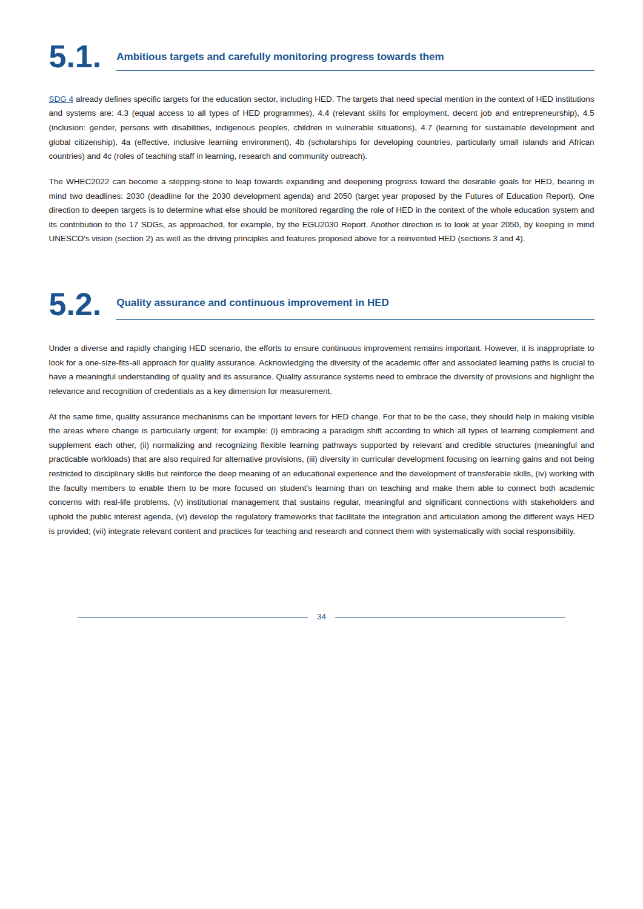5.1.
Ambitious targets and carefully monitoring progress towards them
SDG 4 already defines specific targets for the education sector, including HED. The targets that need special mention in the context of HED institutions and systems are: 4.3 (equal access to all types of HED programmes), 4.4 (relevant skills for employment, decent job and entrepreneurship), 4.5 (inclusion: gender, persons with disabilities, indigenous peoples, children in vulnerable situations), 4.7 (learning for sustainable development and global citizenship), 4a (effective, inclusive learning environment), 4b (scholarships for developing countries, particularly small islands and African countries) and 4c (roles of teaching staff in learning, research and community outreach).
The WHEC2022 can become a stepping-stone to leap towards expanding and deepening progress toward the desirable goals for HED, bearing in mind two deadlines: 2030 (deadline for the 2030 development agenda) and 2050 (target year proposed by the Futures of Education Report). One direction to deepen targets is to determine what else should be monitored regarding the role of HED in the context of the whole education system and its contribution to the 17 SDGs, as approached, for example, by the EGU2030 Report. Another direction is to look at year 2050, by keeping in mind UNESCO's vision (section 2) as well as the driving principles and features proposed above for a reinvented HED (sections 3 and 4).
5.2.
Quality assurance and continuous improvement in HED
Under a diverse and rapidly changing HED scenario, the efforts to ensure continuous improvement remains important. However, it is inappropriate to look for a one-size-fits-all approach for quality assurance. Acknowledging the diversity of the academic offer and associated learning paths is crucial to have a meaningful understanding of quality and its assurance. Quality assurance systems need to embrace the diversity of provisions and highlight the relevance and recognition of credentials as a key dimension for measurement.
At the same time, quality assurance mechanisms can be important levers for HED change. For that to be the case, they should help in making visible the areas where change is particularly urgent; for example: (i) embracing a paradigm shift according to which all types of learning complement and supplement each other, (ii) normalizing and recognizing flexible learning pathways supported by relevant and credible structures (meaningful and practicable workloads) that are also required for alternative provisions, (iii) diversity in curricular development focusing on learning gains and not being restricted to disciplinary skills but reinforce the deep meaning of an educational experience and the development of transferable skills, (iv) working with the faculty members to enable them to be more focused on student's learning than on teaching and make them able to connect both academic concerns with real-life problems, (v) institutional management that sustains regular, meaningful and significant connections with stakeholders and uphold the public interest agenda, (vi) develop the regulatory frameworks that facilitate the integration and articulation among the different ways HED is provided; (vii) integrate relevant content and practices for teaching and research and connect them with systematically with social responsibility.
34